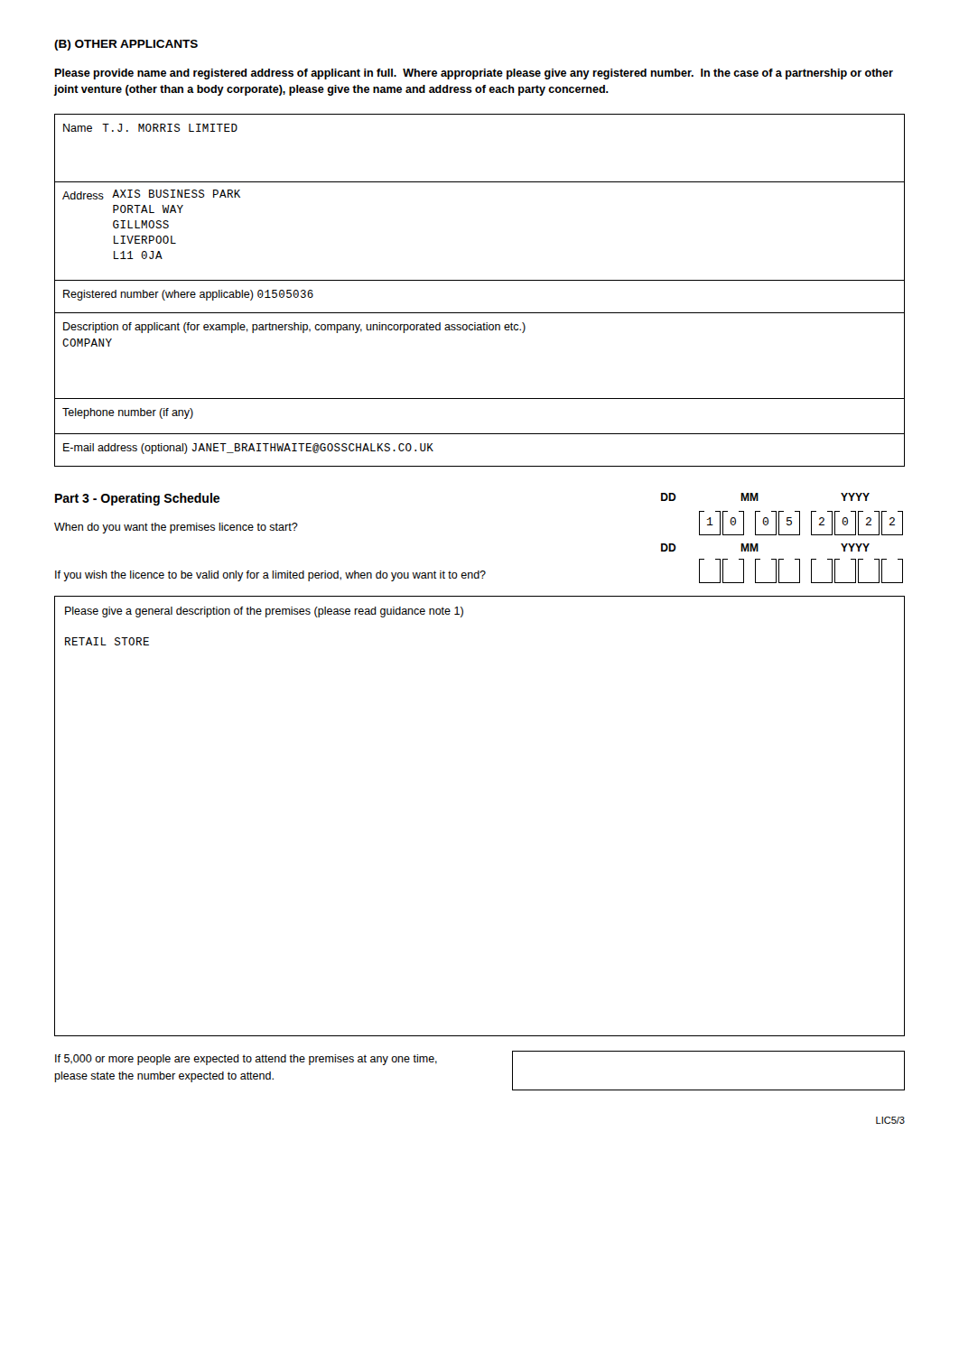(B) OTHER APPLICANTS
Please provide name and registered address of applicant in full. Where appropriate please give any registered number. In the case of a partnership or other joint venture (other than a body corporate), please give the name and address of each party concerned.
| Name T.J. MORRIS LIMITED |
| Address AXIS BUSINESS PARK PORTAL WAY GILLMOSS LIVERPOOL L11 0JA |
| Registered number (where applicable) 01505036 |
| Description of applicant (for example, partnership, company, unincorporated association etc.) COMPANY |
| Telephone number (if any) |
| E-mail address (optional) JANET_BRAITHWAITE@GOSSCHALKS.CO.UK |
Part 3 - Operating Schedule
DD MM YYYY
When do you want the premises licence to start?
1
0
0
5
2
0
2
2
DD MM YYYY
If you wish the licence to be valid only for a limited period, when do you want it to end?
Please give a general description of the premises (please read guidance note 1) RETAIL STORE
If 5,000 or more people are expected to attend the premises at any one time, please state the number expected to attend.
LIC5/3